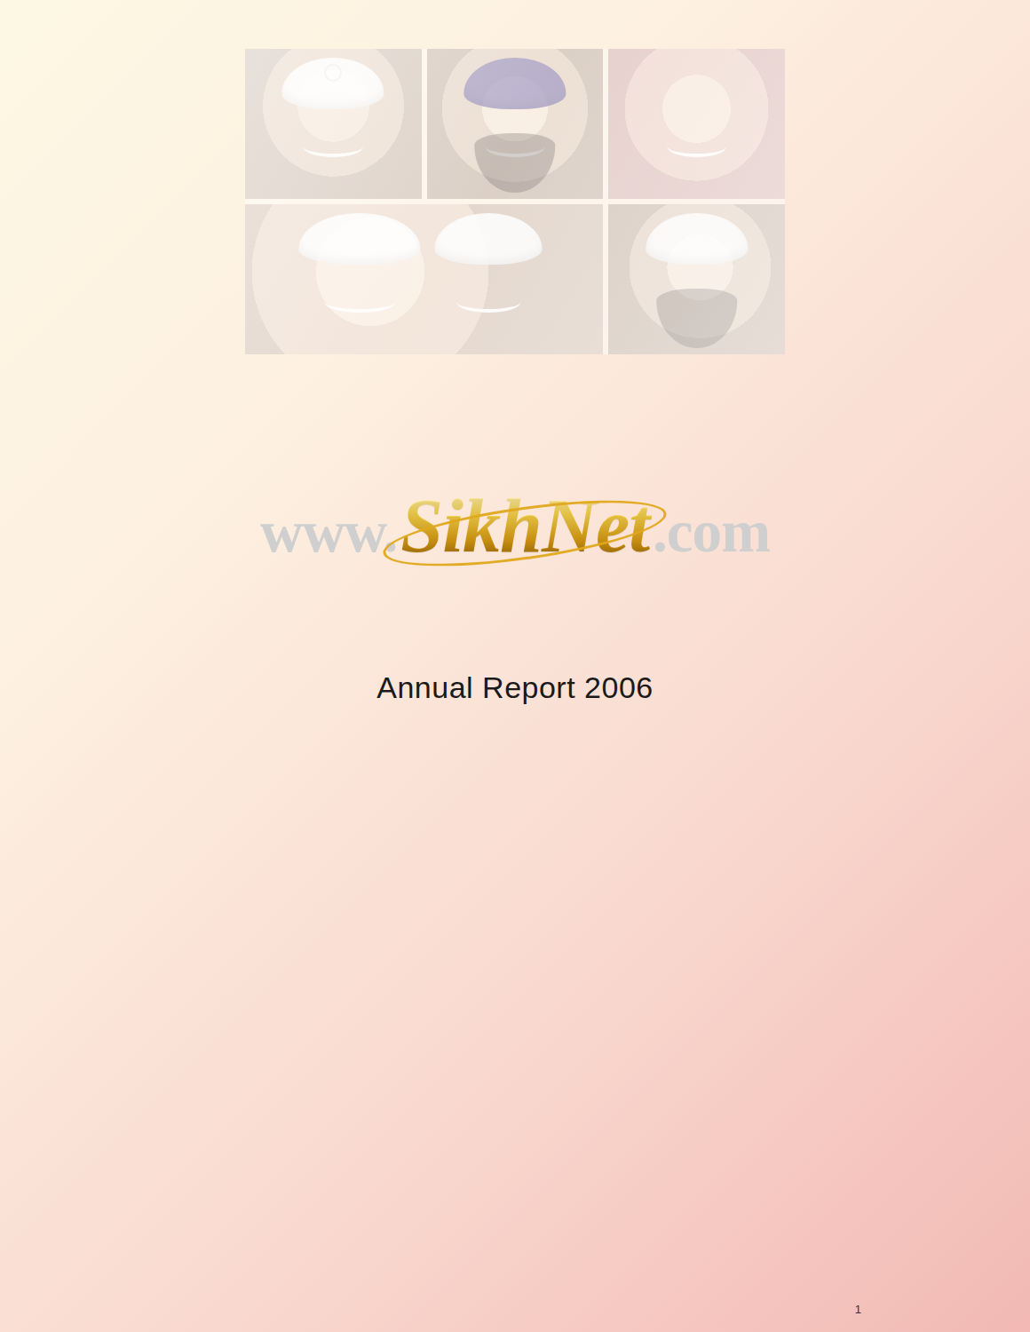www. SikhNet.com
Annual Report 2006
1